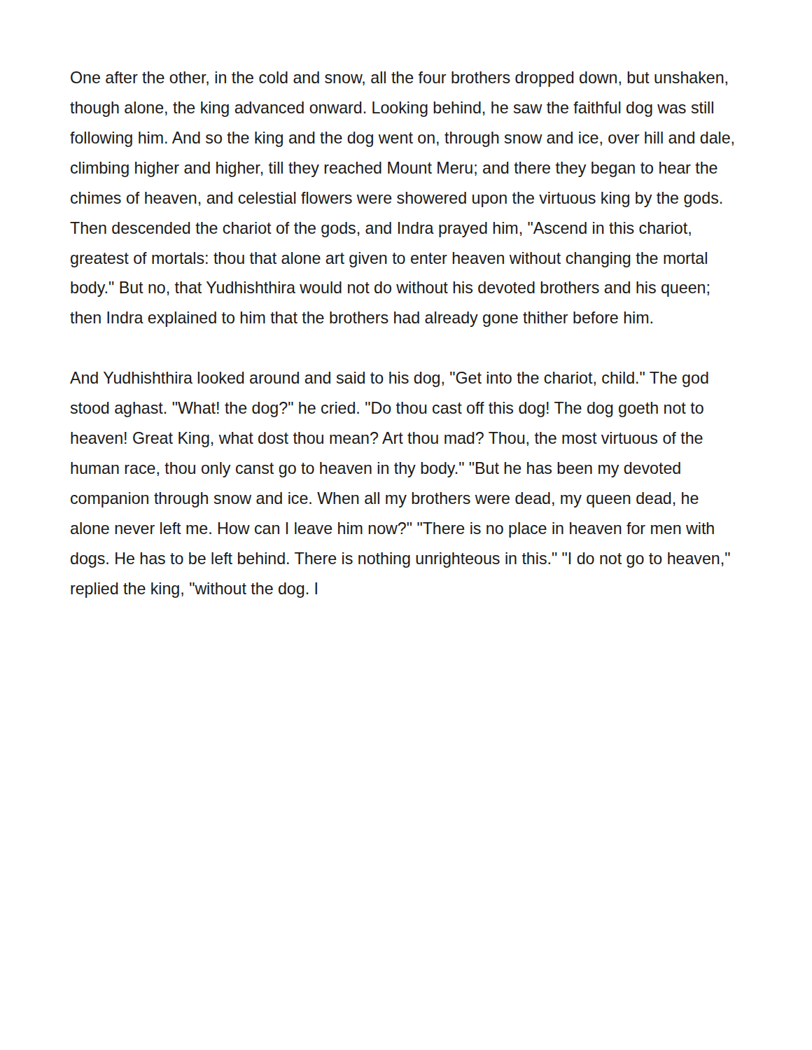One after the other, in the cold and snow, all the four brothers dropped down, but unshaken, though alone, the king advanced onward. Looking behind, he saw the faithful dog was still following him. And so the king and the dog went on, through snow and ice, over hill and dale, climbing higher and higher, till they reached Mount Meru; and there they began to hear the chimes of heaven, and celestial flowers were showered upon the virtuous king by the gods. Then descended the chariot of the gods, and Indra prayed him, "Ascend in this chariot, greatest of mortals: thou that alone art given to enter heaven without changing the mortal body." But no, that Yudhishthira would not do without his devoted brothers and his queen; then Indra explained to him that the brothers had already gone thither before him.
And Yudhishthira looked around and said to his dog, "Get into the chariot, child." The god stood aghast. "What! the dog?" he cried. "Do thou cast off this dog! The dog goeth not to heaven! Great King, what dost thou mean? Art thou mad? Thou, the most virtuous of the human race, thou only canst go to heaven in thy body." "But he has been my devoted companion through snow and ice. When all my brothers were dead, my queen dead, he alone never left me. How can I leave him now?" "There is no place in heaven for men with dogs. He has to be left behind. There is nothing unrighteous in this." "I do not go to heaven," replied the king, "without the dog. I